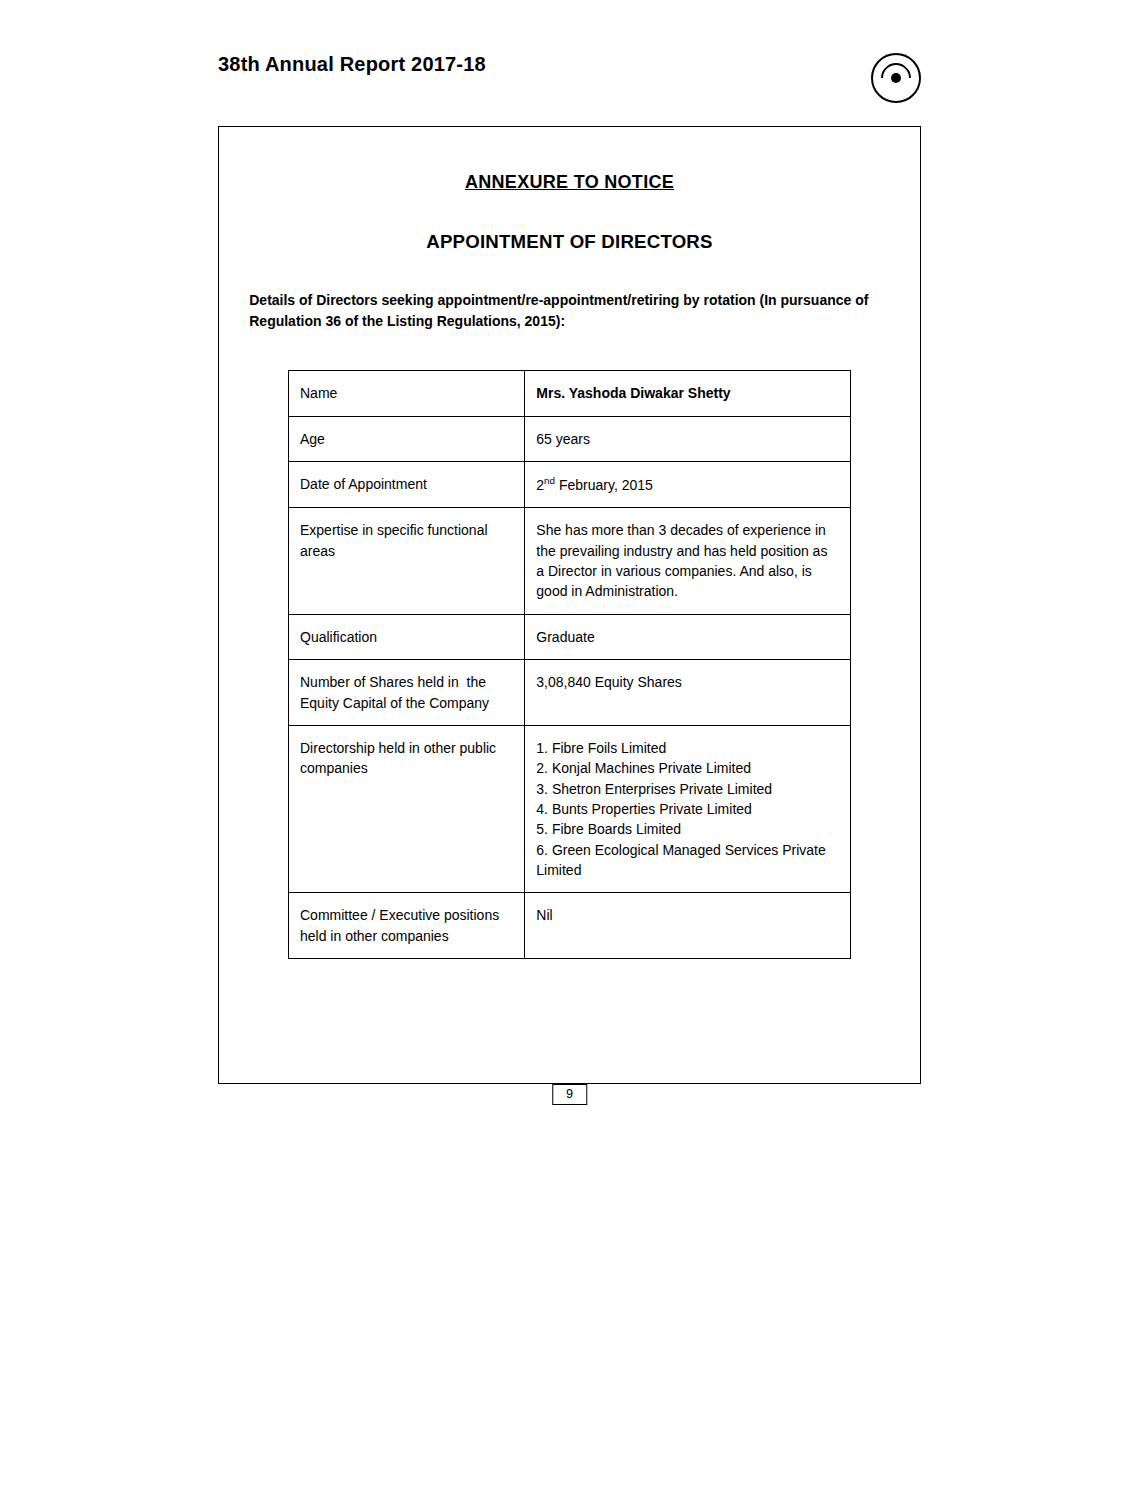38th Annual Report 2017-18
ANNEXURE TO NOTICE
APPOINTMENT OF DIRECTORS
Details of Directors seeking appointment/re-appointment/retiring by rotation (In pursuance of Regulation 36 of the Listing Regulations, 2015):
| Name | Mrs. Yashoda Diwakar Shetty |
| Age | 65 years |
| Date of Appointment | 2 nd February, 2015 |
| Expertise in specific functional areas | She has more than 3 decades of experience in the prevailing industry and has held position as a Director in various companies. And also, is good in Administration. |
| Qualification | Graduate |
| Number of Shares held in the Equity Capital of the Company | 3,08,840 Equity Shares |
| Directorship held in other public companies | 1. Fibre Foils Limited 2. Konjal Machines Private Limited 3. Shetron Enterprises Private Limited 4. Bunts Properties Private Limited 5. Fibre Boards Limited 6. Green Ecological Managed Services Private Limited |
| Committee / Executive positions held in other companies | Nil |
9